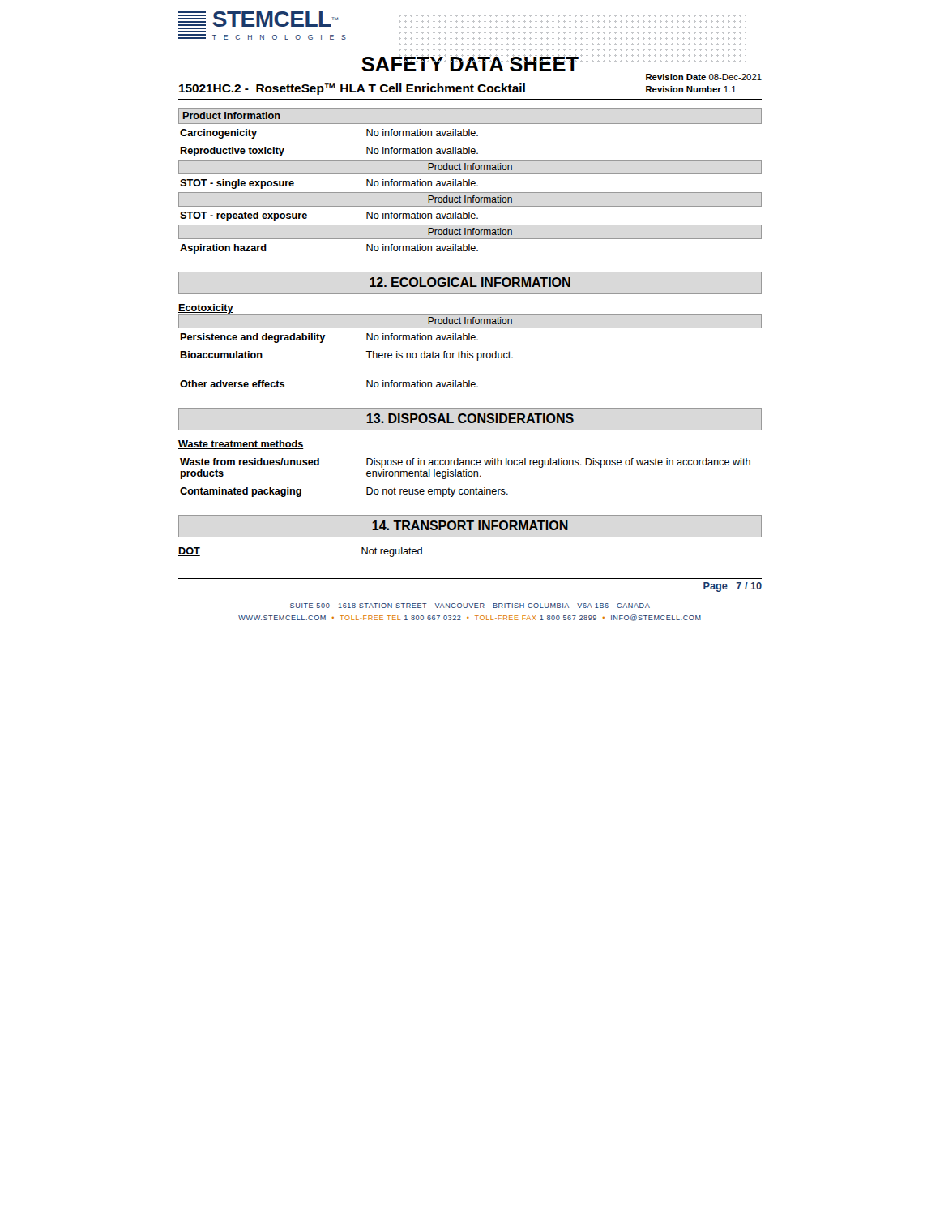STEMCELL™
T E C H N O L O G I E S
SAFETY DATA SHEET
Revision Date 08-Dec-2021
Revision Number 1.1
15021HC.2 - RosetteSep™ HLA T Cell Enrichment Cocktail
Product Information
| Carcinogenicity | No information available. |
| Reproductive toxicity | No information available. |
Product Information
| STOT - single exposure | No information available. |
Product Information
| STOT - repeated exposure | No information available. |
Product Information
| Aspiration hazard | No information available. |
12. ECOLOGICAL INFORMATION
Ecotoxicity
Product Information
| Persistence and degradability | No information available. |
| Bioaccumulation | There is no data for this product. |
| Other adverse effects | No information available. |
13. DISPOSAL CONSIDERATIONS
Waste treatment methods
| Waste from residues/unused products | Dispose of in accordance with local regulations. Dispose of waste in accordance with environmental legislation. |
| Contaminated packaging | Do not reuse empty containers. |
14. TRANSPORT INFORMATION
DOTNot regulated
Page 7 / 10
SUITE 500 - 1618 STATION STREET VANCOUVER BRITISH COLUMBIA V6A 1B6 CANADA
WWW.STEMCELL.COM • TOLL-FREE TEL 1 800 667 0322 • TOLL-FREE FAX 1 800 567 2899 • INFO@STEMCELL.COM